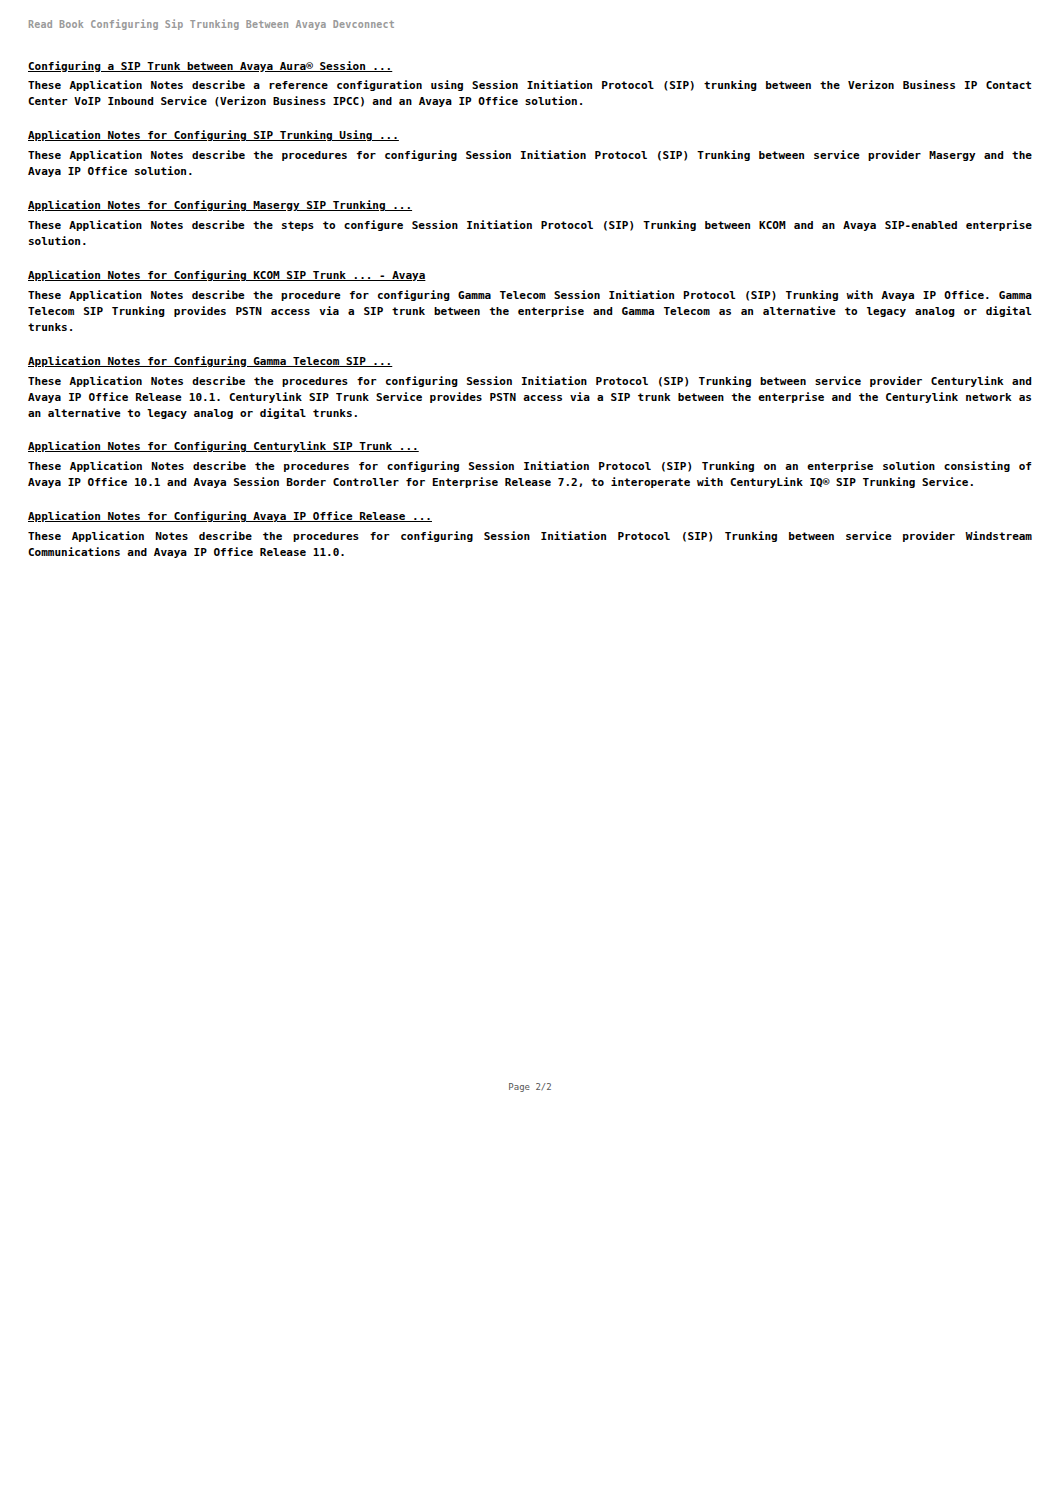Read Book Configuring Sip Trunking Between Avaya Devconnect
Configuring a SIP Trunk between Avaya Aura® Session ...
These Application Notes describe a reference configuration using Session Initiation Protocol (SIP) trunking between the Verizon Business IP Contact Center VoIP Inbound Service (Verizon Business IPCC) and an Avaya IP Office solution.
Application Notes for Configuring SIP Trunking Using ...
These Application Notes describe the procedures for configuring Session Initiation Protocol (SIP) Trunking between service provider Masergy and the Avaya IP Office solution.
Application Notes for Configuring Masergy SIP Trunking ...
These Application Notes describe the steps to configure Session Initiation Protocol (SIP) Trunking between KCOM and an Avaya SIP-enabled enterprise solution.
Application Notes for Configuring KCOM SIP Trunk ... - Avaya
These Application Notes describe the procedure for configuring Gamma Telecom Session Initiation Protocol (SIP) Trunking with Avaya IP Office. Gamma Telecom SIP Trunking provides PSTN access via a SIP trunk between the enterprise and Gamma Telecom as an alternative to legacy analog or digital trunks.
Application Notes for Configuring Gamma Telecom SIP ...
These Application Notes describe the procedures for configuring Session Initiation Protocol (SIP) Trunking between service provider Centurylink and Avaya IP Office Release 10.1. Centurylink SIP Trunk Service provides PSTN access via a SIP trunk between the enterprise and the Centurylink network as an alternative to legacy analog or digital trunks.
Application Notes for Configuring Centurylink SIP Trunk ...
These Application Notes describe the procedures for configuring Session Initiation Protocol (SIP) Trunking on an enterprise solution consisting of Avaya IP Office 10.1 and Avaya Session Border Controller for Enterprise Release 7.2, to interoperate with CenturyLink IQ® SIP Trunking Service.
Application Notes for Configuring Avaya IP Office Release ...
These Application Notes describe the procedures for configuring Session Initiation Protocol (SIP) Trunking between service provider Windstream Communications and Avaya IP Office Release 11.0.
Page 2/2